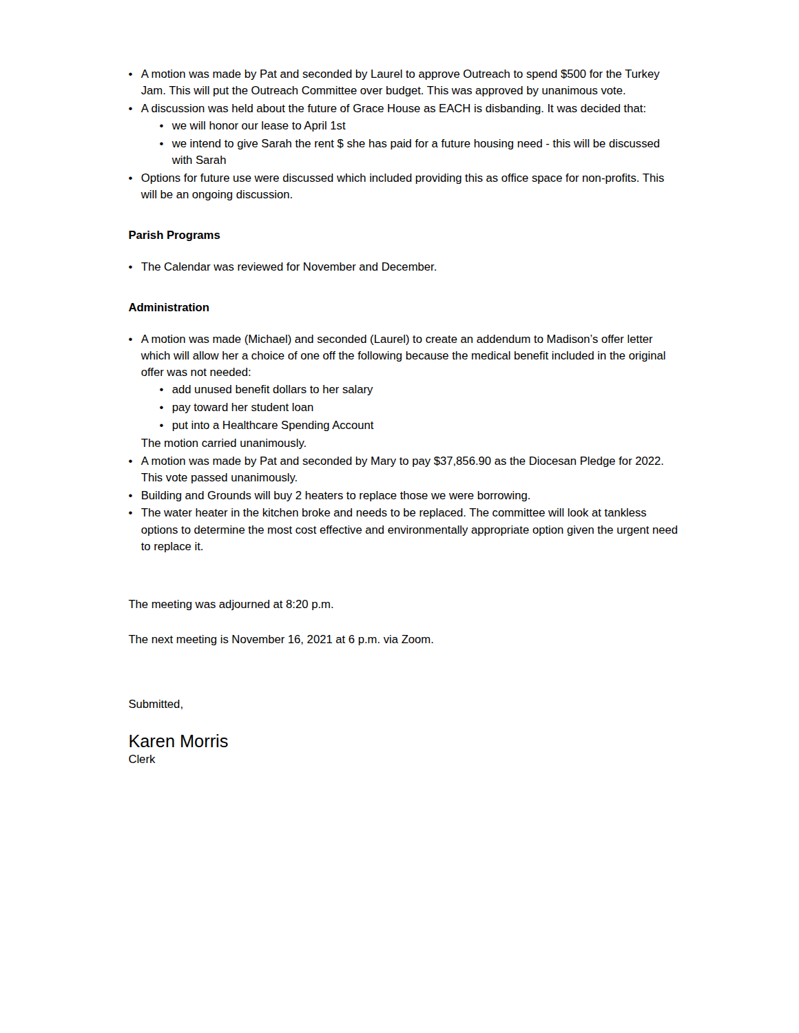A motion was made by Pat and seconded by Laurel to approve Outreach to spend $500 for the Turkey Jam. This will put the Outreach Committee over budget. This was approved by unanimous vote.
A discussion was held about the future of Grace House as EACH is disbanding. It was decided that:
we will honor our lease to April 1st
we intend to give Sarah the rent $ she has paid for a future housing need - this will be discussed with Sarah
Options for future use were discussed which included providing this as office space for non-profits. This will be an ongoing discussion.
Parish Programs
The Calendar was reviewed for November and December.
Administration
A motion was made (Michael) and seconded (Laurel) to create an addendum to Madison’s offer letter which will allow her a choice of one off the following because the medical benefit included in the original offer was not needed:
add unused benefit dollars to her salary
pay toward her student loan
put into a Healthcare Spending Account
The motion carried unanimously.
A motion was made by Pat and seconded by Mary to pay $37,856.90 as the Diocesan Pledge for 2022. This vote passed unanimously.
Building and Grounds will buy 2 heaters to replace those we were borrowing.
The water heater in the kitchen broke and needs to be replaced. The committee will look at tankless options to determine the most cost effective and environmentally appropriate option given the urgent need to replace it.
The meeting was adjourned at 8:20 p.m.
The next meeting is November 16, 2021 at 6 p.m. via Zoom.
Submitted,
Karen Morris
Clerk